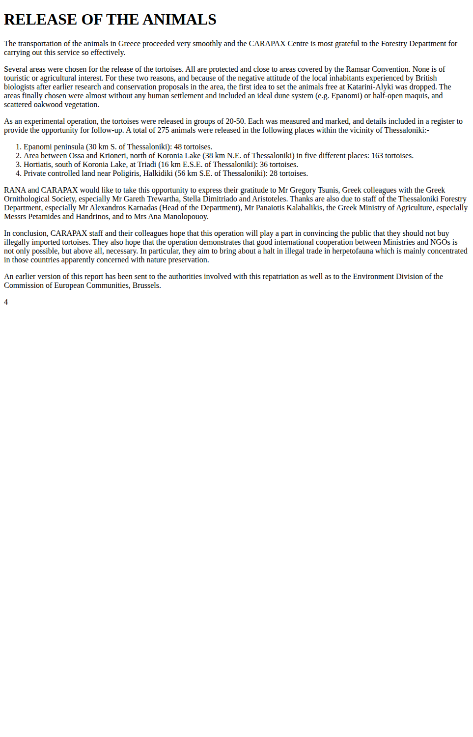RELEASE OF THE ANIMALS
The transportation of the animals in Greece proceeded very smoothly and the CARAPAX Centre is most grateful to the Forestry Department for carrying out this service so effectively.
Several areas were chosen for the release of the tortoises. All are protected and close to areas covered by the Ramsar Convention. None is of touristic or agricultural interest. For these two reasons, and because of the negative attitude of the local inhabitants experienced by British biologists after earlier research and conservation proposals in the area, the first idea to set the animals free at Katarini-Alyki was dropped. The areas finally chosen were almost without any human settlement and included an ideal dune system (e.g. Epanomi) or half-open maquis, and scattered oakwood vegetation.
As an experimental operation, the tortoises were released in groups of 20-50. Each was measured and marked, and details included in a register to provide the opportunity for follow-up. A total of 275 animals were released in the following places within the vicinity of Thessaloniki:-
Epanomi peninsula (30 km S. of Thessaloniki): 48 tortoises.
Area between Ossa and Krioneri, north of Koronia Lake (38 km N.E. of Thessaloniki) in five different places: 163 tortoises.
Hortiatis, south of Koronia Lake, at Triadi (16 km E.S.E. of Thessaloniki): 36 tortoises.
Private controlled land near Poligiris, Halkidiki (56 km S.E. of Thessaloniki): 28 tortoises.
RANA and CARAPAX would like to take this opportunity to express their gratitude to Mr Gregory Tsunis, Greek colleagues with the Greek Ornithological Society, especially Mr Gareth Trewartha, Stella Dimitriado and Aristoteles. Thanks are also due to staff of the Thessaloniki Forestry Department, especially Mr Alexandros Karnadas (Head of the Department), Mr Panaiotis Kalabalikis, the Greek Ministry of Agriculture, especially Messrs Petamides and Handrinos, and to Mrs Ana Manolopouoy.
In conclusion, CARAPAX staff and their colleagues hope that this operation will play a part in convincing the public that they should not buy illegally imported tortoises. They also hope that the operation demonstrates that good international cooperation between Ministries and NGOs is not only possible, but above all, necessary. In particular, they aim to bring about a halt in illegal trade in herpetofauna which is mainly concentrated in those countries apparently concerned with nature preservation.
An earlier version of this report has been sent to the authorities involved with this repatriation as well as to the Environment Division of the Commission of European Communities, Brussels.
4